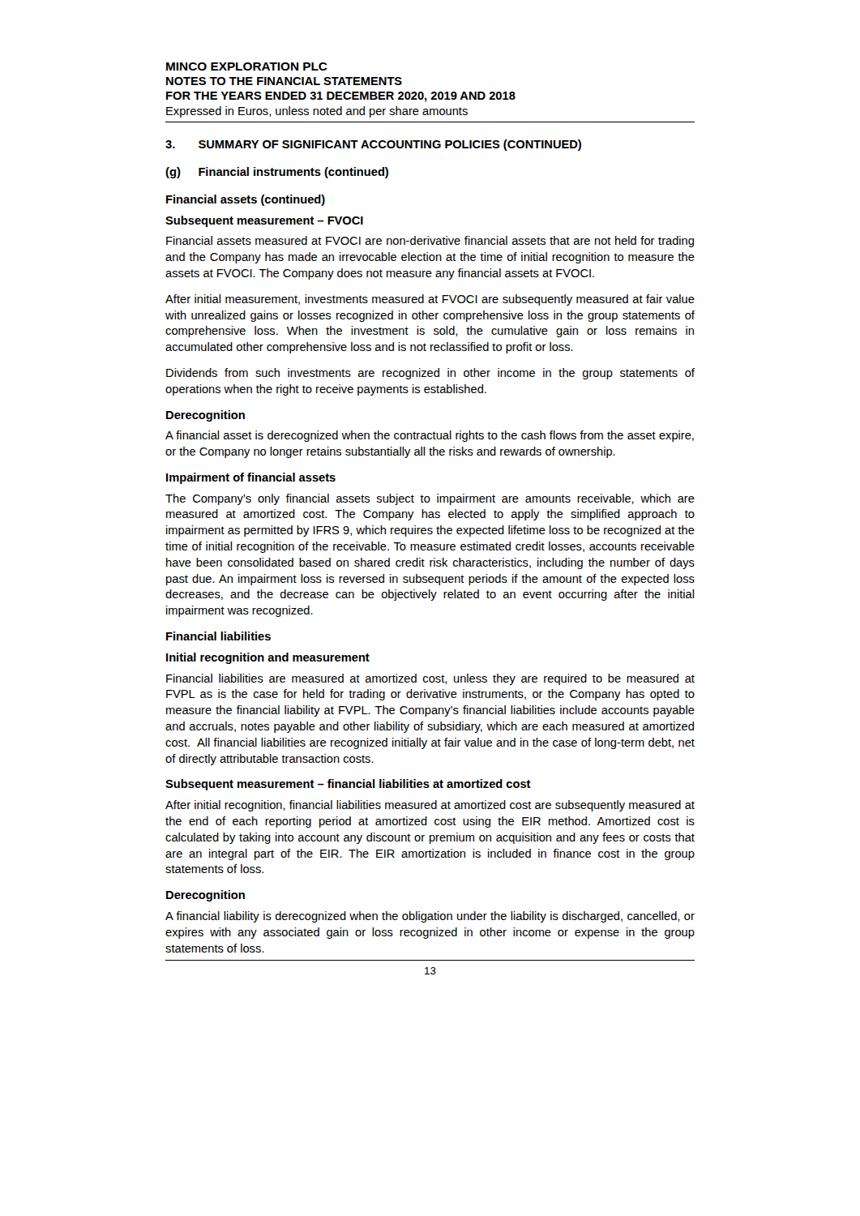MINCO EXPLORATION PLC
NOTES TO THE FINANCIAL STATEMENTS
FOR THE YEARS ENDED 31 DECEMBER 2020, 2019 AND 2018
Expressed in Euros, unless noted and per share amounts
3. SUMMARY OF SIGNIFICANT ACCOUNTING POLICIES (CONTINUED)
(g) Financial instruments (continued)
Financial assets (continued)
Subsequent measurement – FVOCI
Financial assets measured at FVOCI are non-derivative financial assets that are not held for trading and the Company has made an irrevocable election at the time of initial recognition to measure the assets at FVOCI. The Company does not measure any financial assets at FVOCI.
After initial measurement, investments measured at FVOCI are subsequently measured at fair value with unrealized gains or losses recognized in other comprehensive loss in the group statements of comprehensive loss. When the investment is sold, the cumulative gain or loss remains in accumulated other comprehensive loss and is not reclassified to profit or loss.
Dividends from such investments are recognized in other income in the group statements of operations when the right to receive payments is established.
Derecognition
A financial asset is derecognized when the contractual rights to the cash flows from the asset expire, or the Company no longer retains substantially all the risks and rewards of ownership.
Impairment of financial assets
The Company’s only financial assets subject to impairment are amounts receivable, which are measured at amortized cost. The Company has elected to apply the simplified approach to impairment as permitted by IFRS 9, which requires the expected lifetime loss to be recognized at the time of initial recognition of the receivable. To measure estimated credit losses, accounts receivable have been consolidated based on shared credit risk characteristics, including the number of days past due. An impairment loss is reversed in subsequent periods if the amount of the expected loss decreases, and the decrease can be objectively related to an event occurring after the initial impairment was recognized.
Financial liabilities
Initial recognition and measurement
Financial liabilities are measured at amortized cost, unless they are required to be measured at FVPL as is the case for held for trading or derivative instruments, or the Company has opted to measure the financial liability at FVPL. The Company’s financial liabilities include accounts payable and accruals, notes payable and other liability of subsidiary, which are each measured at amortized cost. All financial liabilities are recognized initially at fair value and in the case of long-term debt, net of directly attributable transaction costs.
Subsequent measurement – financial liabilities at amortized cost
After initial recognition, financial liabilities measured at amortized cost are subsequently measured at the end of each reporting period at amortized cost using the EIR method. Amortized cost is calculated by taking into account any discount or premium on acquisition and any fees or costs that are an integral part of the EIR. The EIR amortization is included in finance cost in the group statements of loss.
Derecognition
A financial liability is derecognized when the obligation under the liability is discharged, cancelled, or expires with any associated gain or loss recognized in other income or expense in the group statements of loss.
13